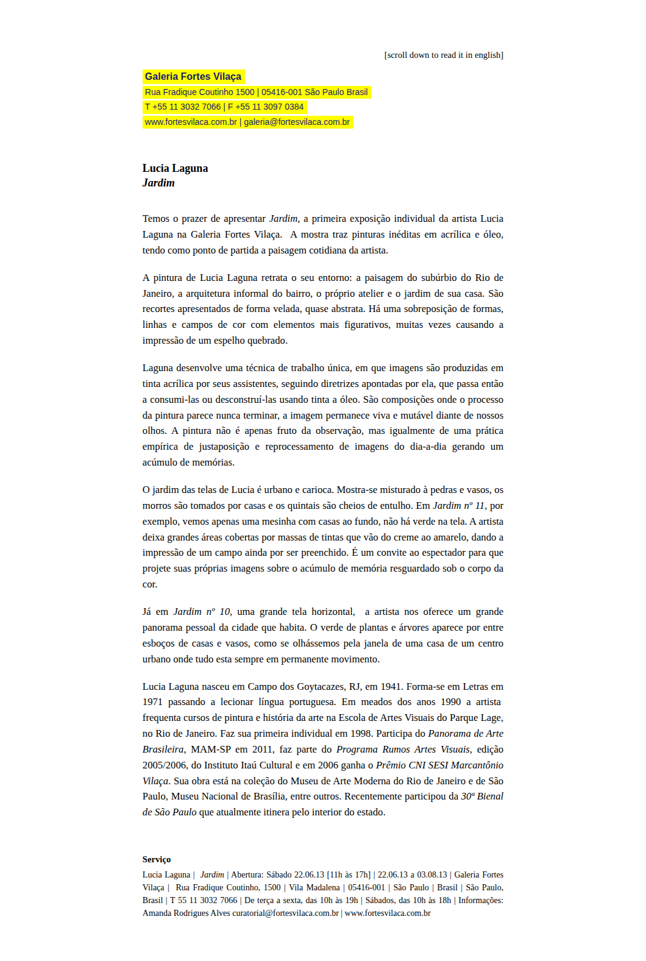[scroll down to read it in english]
Galeria Fortes Vilaça
Rua Fradique Coutinho 1500 | 05416-001 São Paulo Brasil
T +55 11 3032 7066 | F +55 11 3097 0384
www.fortesvilaca.com.br | galeria@fortesvilaca.com.br
Lucia Laguna
Jardim
Temos o prazer de apresentar Jardim, a primeira exposição individual da artista Lucia Laguna na Galeria Fortes Vilaça. A mostra traz pinturas inéditas em acrílica e óleo, tendo como ponto de partida a paisagem cotidiana da artista.
A pintura de Lucia Laguna retrata o seu entorno: a paisagem do subúrbio do Rio de Janeiro, a arquitetura informal do bairro, o próprio atelier e o jardim de sua casa. São recortes apresentados de forma velada, quase abstrata. Há uma sobreposição de formas, linhas e campos de cor com elementos mais figurativos, muitas vezes causando a impressão de um espelho quebrado.
Laguna desenvolve uma técnica de trabalho única, em que imagens são produzidas em tinta acrílica por seus assistentes, seguindo diretrizes apontadas por ela, que passa então a consumi-las ou desconstruí-las usando tinta a óleo. São composições onde o processo da pintura parece nunca terminar, a imagem permanece viva e mutável diante de nossos olhos. A pintura não é apenas fruto da observação, mas igualmente de uma prática empírica de justaposição e reprocessamento de imagens do dia-a-dia gerando um acúmulo de memórias.
O jardim das telas de Lucia é urbano e carioca. Mostra-se misturado à pedras e vasos, os morros são tomados por casas e os quintais são cheios de entulho. Em Jardim nº 11, por exemplo, vemos apenas uma mesinha com casas ao fundo, não há verde na tela. A artista deixa grandes áreas cobertas por massas de tintas que vão do creme ao amarelo, dando a impressão de um campo ainda por ser preenchido. É um convite ao espectador para que projete suas próprias imagens sobre o acúmulo de memória resguardado sob o corpo da cor.
Já em Jardim nº 10, uma grande tela horizontal, a artista nos oferece um grande panorama pessoal da cidade que habita. O verde de plantas e árvores aparece por entre esboços de casas e vasos, como se olhássemos pela janela de uma casa de um centro urbano onde tudo esta sempre em permanente movimento.
Lucia Laguna nasceu em Campo dos Goytacazes, RJ, em 1941. Forma-se em Letras em 1971 passando a lecionar língua portuguesa. Em meados dos anos 1990 a artista frequenta cursos de pintura e história da arte na Escola de Artes Visuais do Parque Lage, no Rio de Janeiro. Faz sua primeira individual em 1998. Participa do Panorama de Arte Brasileira, MAM-SP em 2011, faz parte do Programa Rumos Artes Visuais, edição 2005/2006, do Instituto Itaú Cultural e em 2006 ganha o Prêmio CNI SESI Marcantônio Vilaça. Sua obra está na coleção do Museu de Arte Moderna do Rio de Janeiro e de São Paulo, Museu Nacional de Brasília, entre outros. Recentemente participou da 30ª Bienal de São Paulo que atualmente itinera pelo interior do estado.
Serviço
Lucia Laguna | Jardim | Abertura: Sábado 22.06.13 [11h às 17h] | 22.06.13 a 03.08.13 | Galeria Fortes Vilaça | Rua Fradique Coutinho, 1500 | Vila Madalena | 05416-001 | São Paulo | Brasil | São Paulo, Brasil | T 55 11 3032 7066 | De terça a sexta, das 10h às 19h | Sábados, das 10h às 18h | Informações: Amanda Rodrigues Alves curatorial@fortesvilaca.com.br | www.fortesvilaca.com.br